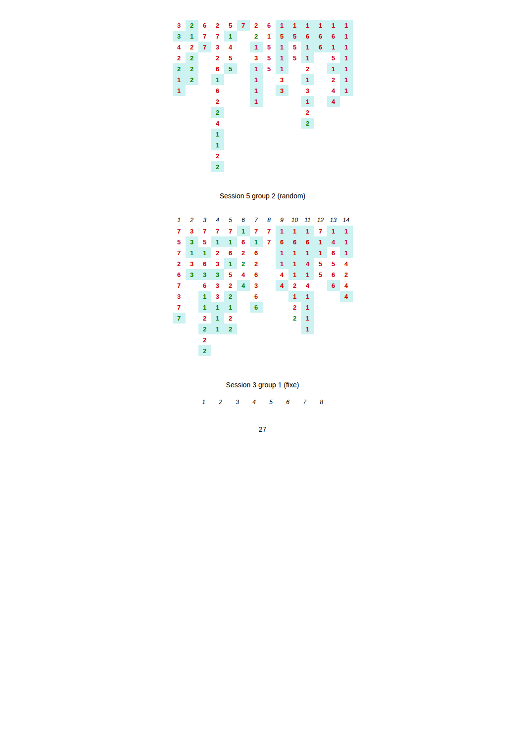| 3 | 2 | 6 | 2 | 5 | 7 | 2 | 6 | 1 | 1 | 1 | 1 | 1 | 1 |
| 3 | 1 | 7 | 7 | 1 | | 2 | 1 | 5 | 5 | 6 | 6 | 6 | 1 |
| 4 | 2 | 7 | 3 | 4 | | 1 | 5 | 1 | 5 | 1 | 6 | 1 | 1 |
| 2 | 2 | | 2 | 5 | | 3 | 5 | 1 | 5 | 1 | | 5 | 1 |
| 2 | 2 | | 6 | 5 | | 1 | 5 | 1 | | 2 | | 1 | 1 |
| 1 | 2 | | 1 | | | 1 | | 3 | | 1 | | 2 | 1 |
| 1 | | | 6 | | | 1 | | 3 | | 3 | | 4 | 1 |
| | | | 2 | | | 1 | | | | 1 | | 4 | |
| | | | 2 | | | | | | | 2 | | | |
| | | | 4 | | | | | | | 2 | | | |
| | | | 1 | | | | | | | | | | |
| | | | 1 | | | | | | | | | | |
| | | | 2 | | | | | | | | | | |
| | | | 2 | | | | | | | | | | |
Session 5 group 2 (random)
| 1 | 2 | 3 | 4 | 5 | 6 | 7 | 8 | 9 | 10 | 11 | 12 | 13 | 14 |
| 7 | 3 | 7 | 7 | 7 | 1 | 7 | 7 | 1 | 1 | 1 | 7 | 1 | 1 |
| 5 | 3 | 5 | 1 | 1 | 6 | 1 | 7 | 6 | 6 | 6 | 1 | 4 | 1 |
| 7 | 1 | 1 | 2 | 6 | 2 | 6 | | 1 | 1 | 1 | 1 | 6 | 1 |
| 2 | 3 | 6 | 3 | 1 | 2 | 2 | | 1 | 1 | 4 | 5 | 5 | 4 |
| 6 | 3 | 3 | 3 | 5 | 4 | 6 | | 4 | 1 | 1 | 5 | 6 | 2 |
| 7 | | 6 | 3 | 2 | 4 | 3 | | 4 | 2 | 4 | | 6 | 4 |
| 3 | | 1 | 3 | 2 | | 6 | | | 1 | 1 | | | 4 |
| 7 | | 1 | 1 | 1 | | 6 | | | 2 | 1 | | | |
| 7 | | 2 | 1 | 2 | | | | | 2 | 1 | | | |
| | | 2 | 1 | 2 | | | | | | 1 | | | |
| | | 2 | | | | | | | | | | | |
| | | 2 | | | | | | | | | | | |
Session 3 group 1 (fixe)
12345678
27